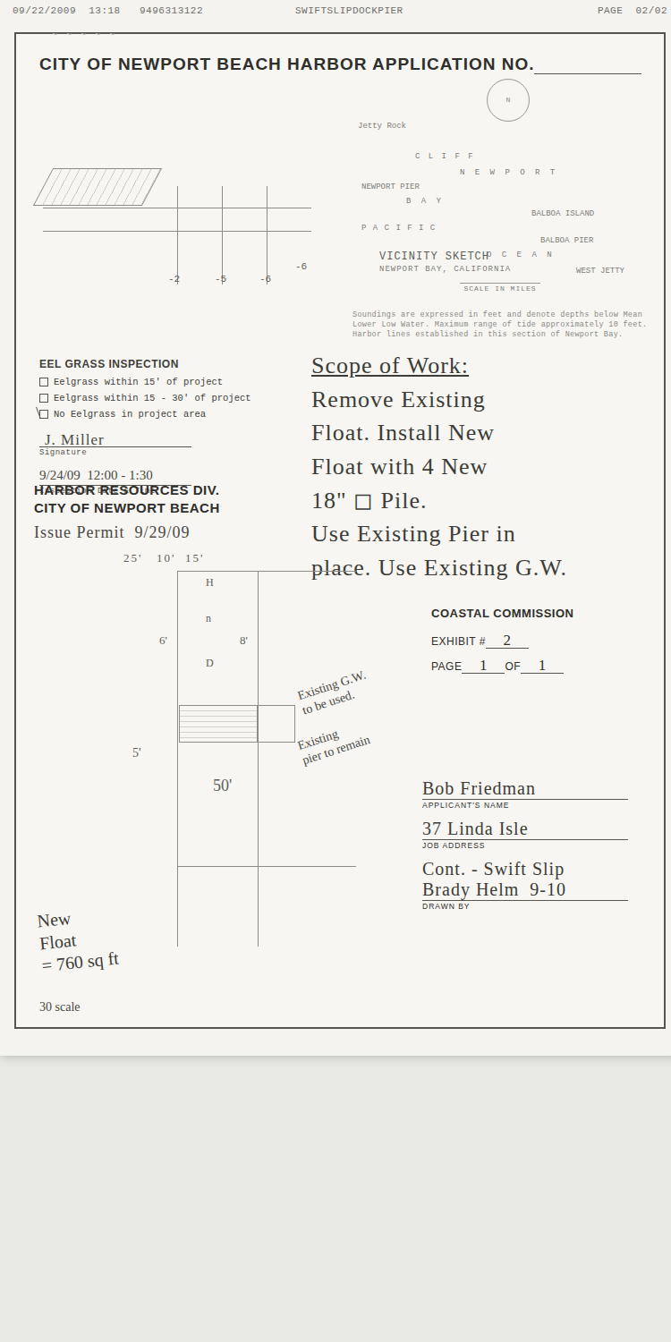09/22/2009 13:18 9496313122 SWIFTSLIPDOCKPIER PAGE 02/02
~ ~ ~ ~ ~
CITY OF NEWPORT BEACH HARBOR APPLICATION NO.
-2 -5 -6 -6
N
Jetty Rock C L I F F N E W P O R T NEWPORT PIER B A Y BALBOA ISLAND P A C I F I C BALBOA PIER O C E A N WEST JETTY
VICINITY SKETCH
NEWPORT BAY, CALIFORNIA
SCALE IN MILES
Soundings are expressed in feet and denote depths below Mean Lower Low Water. Maximum range of tide approximately 10 feet. Harbor lines established in this section of Newport Bay.
EEL GRASS INSPECTION
Eelgrass within 15' of project
Eelgrass within 15 - 30' of project
No Eelgrass in project area
J. Miller
Signature
9/24/09 12:00 - 1:30
Inspection Date & Time
HARBOR RESOURCES DIV.
CITY OF NEWPORT BEACH
Issue Permit 9/29/09
Scope of Work:
Remove Existing
Float. Install New
Float with 4 New
18" ◻ Pile.
Use Existing Pier in
place. Use Existing G.W.
COASTAL COMMISSION
EXHIBIT #2
PAGE1 OF1
25' 10' 15'
H n D 6' 8'
5' 50' Existing G.W.
to be used. Existing
pier to remain
New
Float
= 760 sq ft
30 scale
Bob Friedman
APPLICANT'S NAME
37 Linda Isle
JOB ADDRESS
Cont. - Swift Slip
Brady Helm 9-10
DRAWN BY
End of scanned document. This page is a single-sheet harbor permit drawing transmitted by fax from Swift Slip Dock & Pier on September 22, 2009, page 2 of 2.